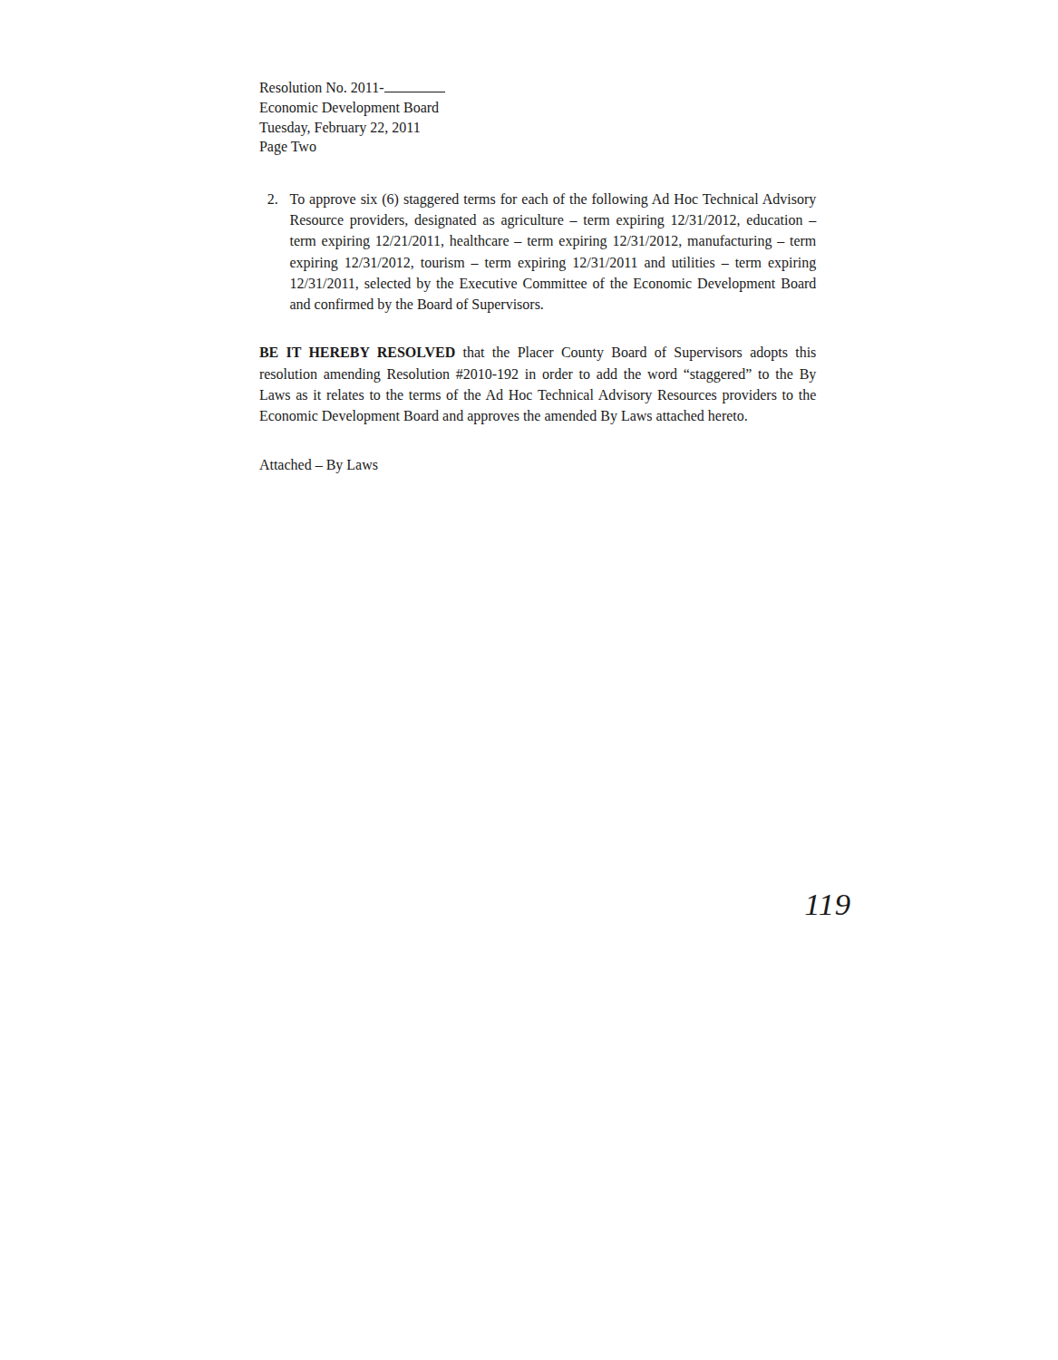Resolution No. 2011-
Economic Development Board
Tuesday, February 22, 2011
Page Two
2. To approve six (6) staggered terms for each of the following Ad Hoc Technical Advisory Resource providers, designated as agriculture – term expiring 12/31/2012, education – term expiring 12/21/2011, healthcare – term expiring 12/31/2012, manufacturing – term expiring 12/31/2012, tourism – term expiring 12/31/2011 and utilities – term expiring 12/31/2011, selected by the Executive Committee of the Economic Development Board and confirmed by the Board of Supervisors.
BE IT HEREBY RESOLVED that the Placer County Board of Supervisors adopts this resolution amending Resolution #2010-192 in order to add the word “staggered” to the By Laws as it relates to the terms of the Ad Hoc Technical Advisory Resources providers to the Economic Development Board and approves the amended By Laws attached hereto.
Attached – By Laws
119